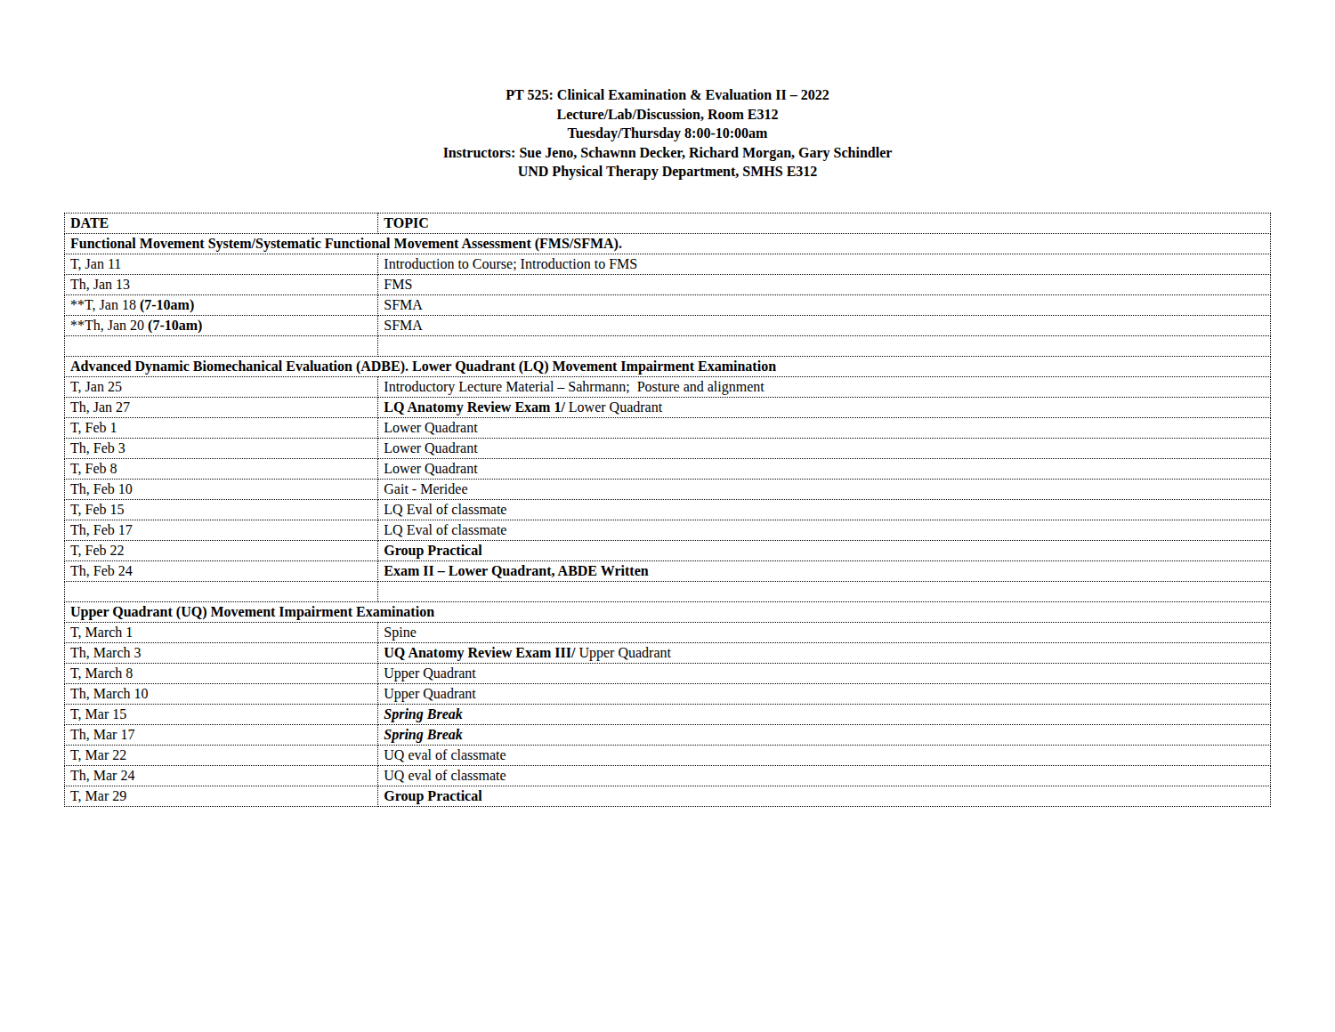PT 525: Clinical Examination & Evaluation II – 2022
Lecture/Lab/Discussion, Room E312
Tuesday/Thursday 8:00-10:00am
Instructors: Sue Jeno, Schawnn Decker, Richard Morgan, Gary Schindler
UND Physical Therapy Department, SMHS E312
| DATE | TOPIC |
| Functional Movement System/Systematic Functional Movement Assessment (FMS/SFMA). |
| T, Jan 11 | Introduction to Course; Introduction to FMS |
| Th, Jan 13 | FMS |
| **T, Jan 18 (7-10am) | SFMA |
| **Th, Jan 20 (7-10am) | SFMA |
| Advanced Dynamic Biomechanical Evaluation (ADBE). Lower Quadrant (LQ) Movement Impairment Examination |
| T, Jan 25 | Introductory Lecture Material – Sahrmann; Posture and alignment |
| Th, Jan 27 | LQ Anatomy Review Exam 1/ Lower Quadrant |
| T, Feb 1 | Lower Quadrant |
| Th, Feb 3 | Lower Quadrant |
| T, Feb 8 | Lower Quadrant |
| Th, Feb 10 | Gait - Meridee |
| T, Feb 15 | LQ Eval of classmate |
| Th, Feb 17 | LQ Eval of classmate |
| T, Feb 22 | Group Practical |
| Th, Feb 24 | Exam II – Lower Quadrant, ABDE Written |
| Upper Quadrant (UQ) Movement Impairment Examination |
| T, March 1 | Spine |
| Th, March 3 | UQ Anatomy Review Exam III/ Upper Quadrant |
| T, March 8 | Upper Quadrant |
| Th, March 10 | Upper Quadrant |
| T, Mar 15 | Spring Break |
| Th, Mar 17 | Spring Break |
| T, Mar 22 | UQ eval of classmate |
| Th, Mar 24 | UQ eval of classmate |
| T, Mar 29 | Group Practical |